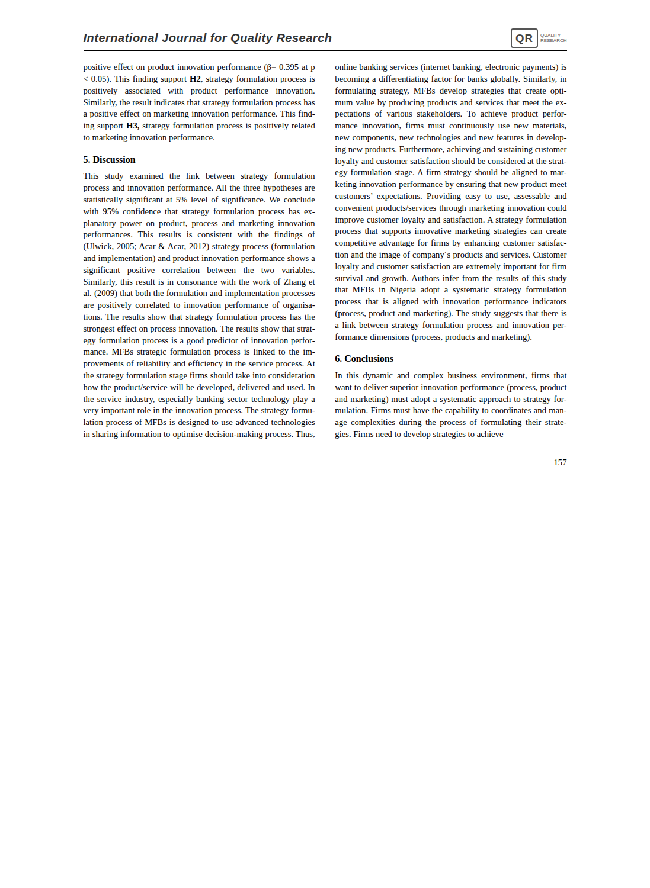International Journal for Quality Research
QR Quality
Research
positive effect on product innovation performance (β= 0.395 at p < 0.05). This finding support H2, strategy formulation process is positively associated with product performance innovation. Similarly, the result indicates that strategy formulation process has a positive effect on marketing innovation performance. This finding support H3, strategy formulation process is positively related to marketing innovation performance.
5. Discussion
This study examined the link between strategy formulation process and innovation performance. All the three hypotheses are statistically significant at 5% level of significance. We conclude with 95% confidence that strategy formulation process has explanatory power on product, process and marketing innovation performances. This results is consistent with the findings of (Ulwick, 2005; Acar & Acar, 2012) strategy process (formulation and implementation) and product innovation performance shows a significant positive correlation between the two variables. Similarly, this result is in consonance with the work of Zhang et al. (2009) that both the formulation and implementation processes are positively correlated to innovation performance of organisations. The results show that strategy formulation process has the strongest effect on process innovation. The results show that strategy formulation process is a good predictor of innovation performance. MFBs strategic formulation process is linked to the improvements of reliability and efficiency in the service process. At the strategy formulation stage firms should take into consideration how the product/service will be developed, delivered and used. In the service industry, especially banking sector technology play a very important role in the innovation process. The strategy formulation process of MFBs is designed to use advanced technologies in sharing information to optimise decision-making process. Thus, online banking services (internet banking, electronic payments) is becoming a differentiating factor for banks globally. Similarly, in formulating strategy, MFBs develop strategies that create optimum value by producing products and services that meet the expectations of various stakeholders. To achieve product performance innovation, firms must continuously use new materials, new components, new technologies and new features in developing new products. Furthermore, achieving and sustaining customer loyalty and customer satisfaction should be considered at the strategy formulation stage. A firm strategy should be aligned to marketing innovation performance by ensuring that new product meet customers’ expectations. Providing easy to use, assessable and convenient products/services through marketing innovation could improve customer loyalty and satisfaction. A strategy formulation process that supports innovative marketing strategies can create competitive advantage for firms by enhancing customer satisfaction and the image of company´s products and services. Customer loyalty and customer satisfaction are extremely important for firm survival and growth. Authors infer from the results of this study that MFBs in Nigeria adopt a systematic strategy formulation process that is aligned with innovation performance indicators (process, product and marketing). The study suggests that there is a link between strategy formulation process and innovation performance dimensions (process, products and marketing).
6. Conclusions
In this dynamic and complex business environment, firms that want to deliver superior innovation performance (process, product and marketing) must adopt a systematic approach to strategy formulation. Firms must have the capability to coordinates and manage complexities during the process of formulating their strategies. Firms need to develop strategies to achieve
157